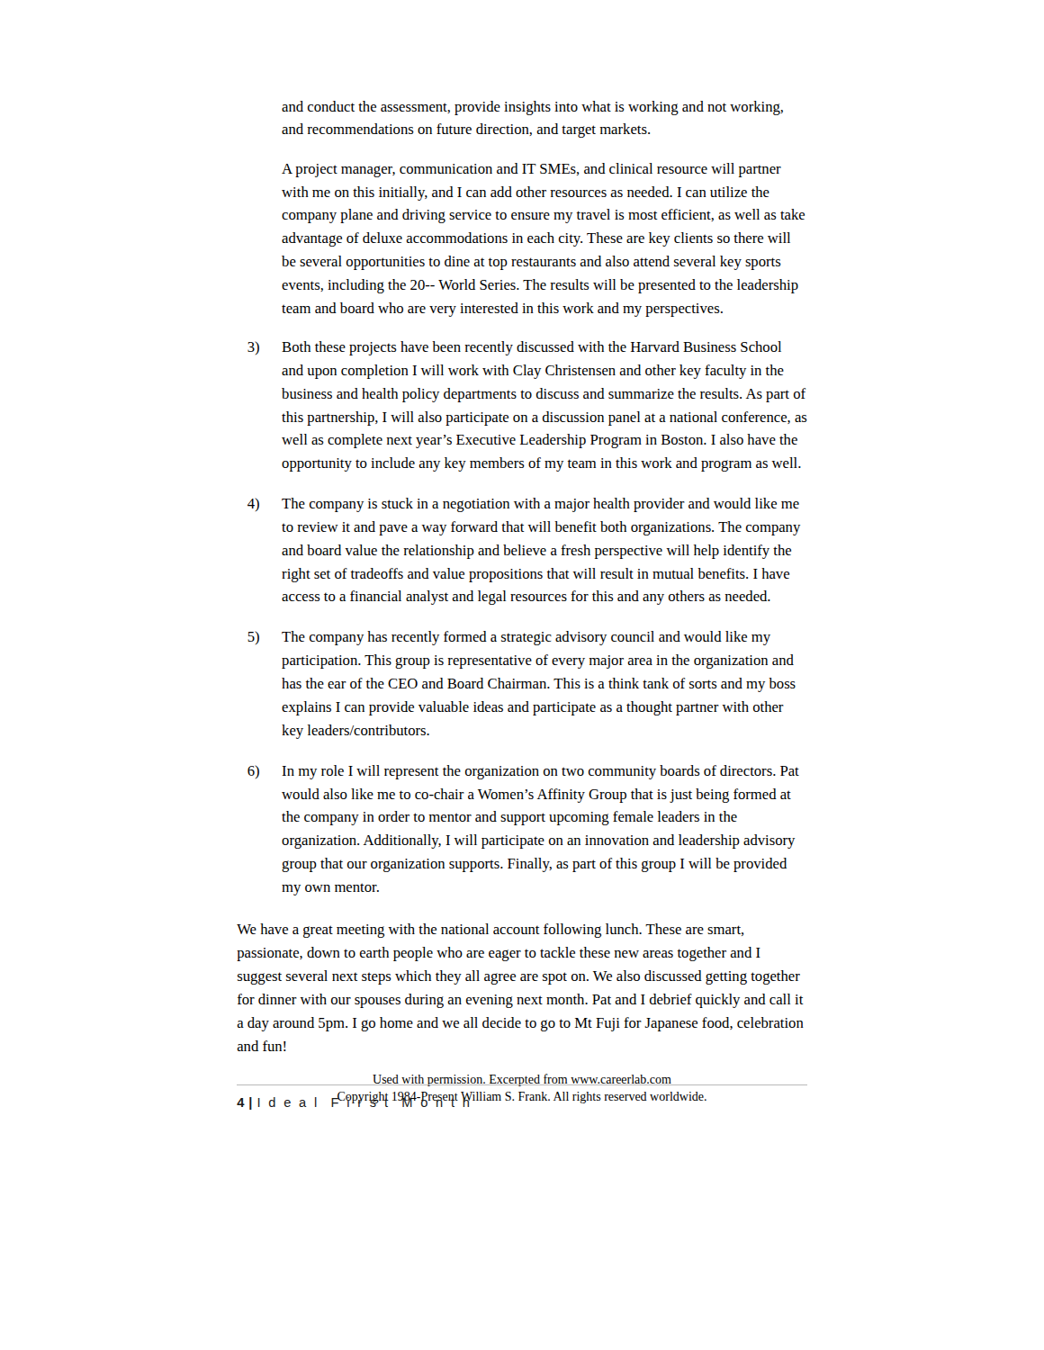and conduct the assessment, provide insights into what is working and not working, and recommendations on future direction, and target markets.
A project manager, communication and IT SMEs, and clinical resource will partner with me on this initially, and I can add other resources as needed. I can utilize the company plane and driving service to ensure my travel is most efficient, as well as take advantage of deluxe accommodations in each city. These are key clients so there will be several opportunities to dine at top restaurants and also attend several key sports events, including the 20-- World Series. The results will be presented to the leadership team and board who are very interested in this work and my perspectives.
3) Both these projects have been recently discussed with the Harvard Business School and upon completion I will work with Clay Christensen and other key faculty in the business and health policy departments to discuss and summarize the results. As part of this partnership, I will also participate on a discussion panel at a national conference, as well as complete next year’s Executive Leadership Program in Boston. I also have the opportunity to include any key members of my team in this work and program as well.
4) The company is stuck in a negotiation with a major health provider and would like me to review it and pave a way forward that will benefit both organizations. The company and board value the relationship and believe a fresh perspective will help identify the right set of tradeoffs and value propositions that will result in mutual benefits. I have access to a financial analyst and legal resources for this and any others as needed.
5) The company has recently formed a strategic advisory council and would like my participation. This group is representative of every major area in the organization and has the ear of the CEO and Board Chairman. This is a think tank of sorts and my boss explains I can provide valuable ideas and participate as a thought partner with other key leaders/contributors.
6) In my role I will represent the organization on two community boards of directors. Pat would also like me to co-chair a Women’s Affinity Group that is just being formed at the company in order to mentor and support upcoming female leaders in the organization. Additionally, I will participate on an innovation and leadership advisory group that our organization supports. Finally, as part of this group I will be provided my own mentor.
We have a great meeting with the national account following lunch. These are smart, passionate, down to earth people who are eager to tackle these new areas together and I suggest several next steps which they all agree are spot on. We also discussed getting together for dinner with our spouses during an evening next month. Pat and I debrief quickly and call it a day around 5pm. I go home and we all decide to go to Mt Fuji for Japanese food, celebration and fun!
Used with permission. Excerpted from www.careerlab.com
Copyright 1984-Present William S. Frank. All rights reserved worldwide.
4|I d e a l F i r s t M o n t h